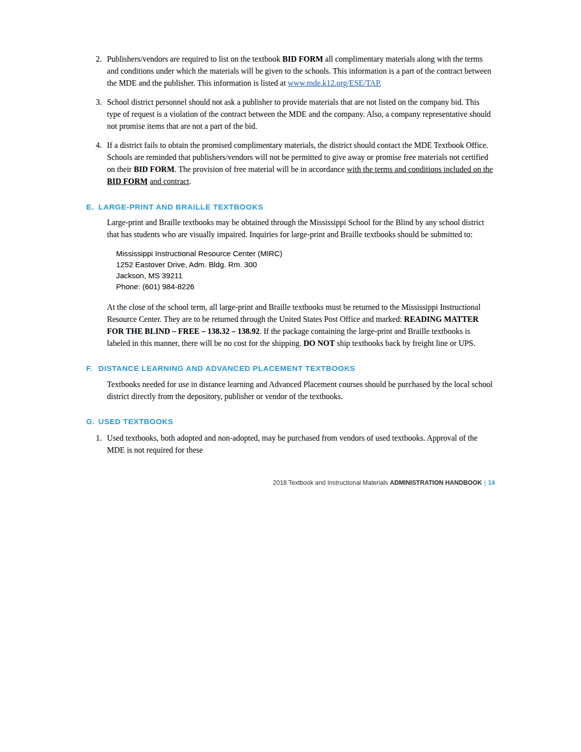Publishers/vendors are required to list on the textbook BID FORM all complimentary materials along with the terms and conditions under which the materials will be given to the schools. This information is a part of the contract between the MDE and the publisher. This information is listed at www.mde.k12.org/ESE/TAP.
School district personnel should not ask a publisher to provide materials that are not listed on the company bid. This type of request is a violation of the contract between the MDE and the company. Also, a company representative should not promise items that are not a part of the bid.
If a district fails to obtain the promised complimentary materials, the district should contact the MDE Textbook Office. Schools are reminded that publishers/vendors will not be permitted to give away or promise free materials not certified on their BID FORM. The provision of free material will be in accordance with the terms and conditions included on the BID FORM and contract.
E. Large-Print and Braille Textbooks
Large-print and Braille textbooks may be obtained through the Mississippi School for the Blind by any school district that has students who are visually impaired. Inquiries for large-print and Braille textbooks should be submitted to:
Mississippi Instructional Resource Center (MIRC)
1252 Eastover Drive, Adm. Bldg. Rm. 300
Jackson, MS 39211
Phone: (601) 984-8226
At the close of the school term, all large-print and Braille textbooks must be returned to the Mississippi Instructional Resource Center. They are to be returned through the United States Post Office and marked: READING MATTER FOR THE BLIND – FREE – 138.32 – 138.92. If the package containing the large-print and Braille textbooks is labeled in this manner, there will be no cost for the shipping. DO NOT ship textbooks back by freight line or UPS.
F. Distance Learning and Advanced Placement Textbooks
Textbooks needed for use in distance learning and Advanced Placement courses should be purchased by the local school district directly from the depository, publisher or vendor of the textbooks.
G. Used Textbooks
Used textbooks, both adopted and non-adopted, may be purchased from vendors of used textbooks. Approval of the MDE is not required for these
2018 Textbook and Instructional Materials ADMINISTRATION HANDBOOK|14